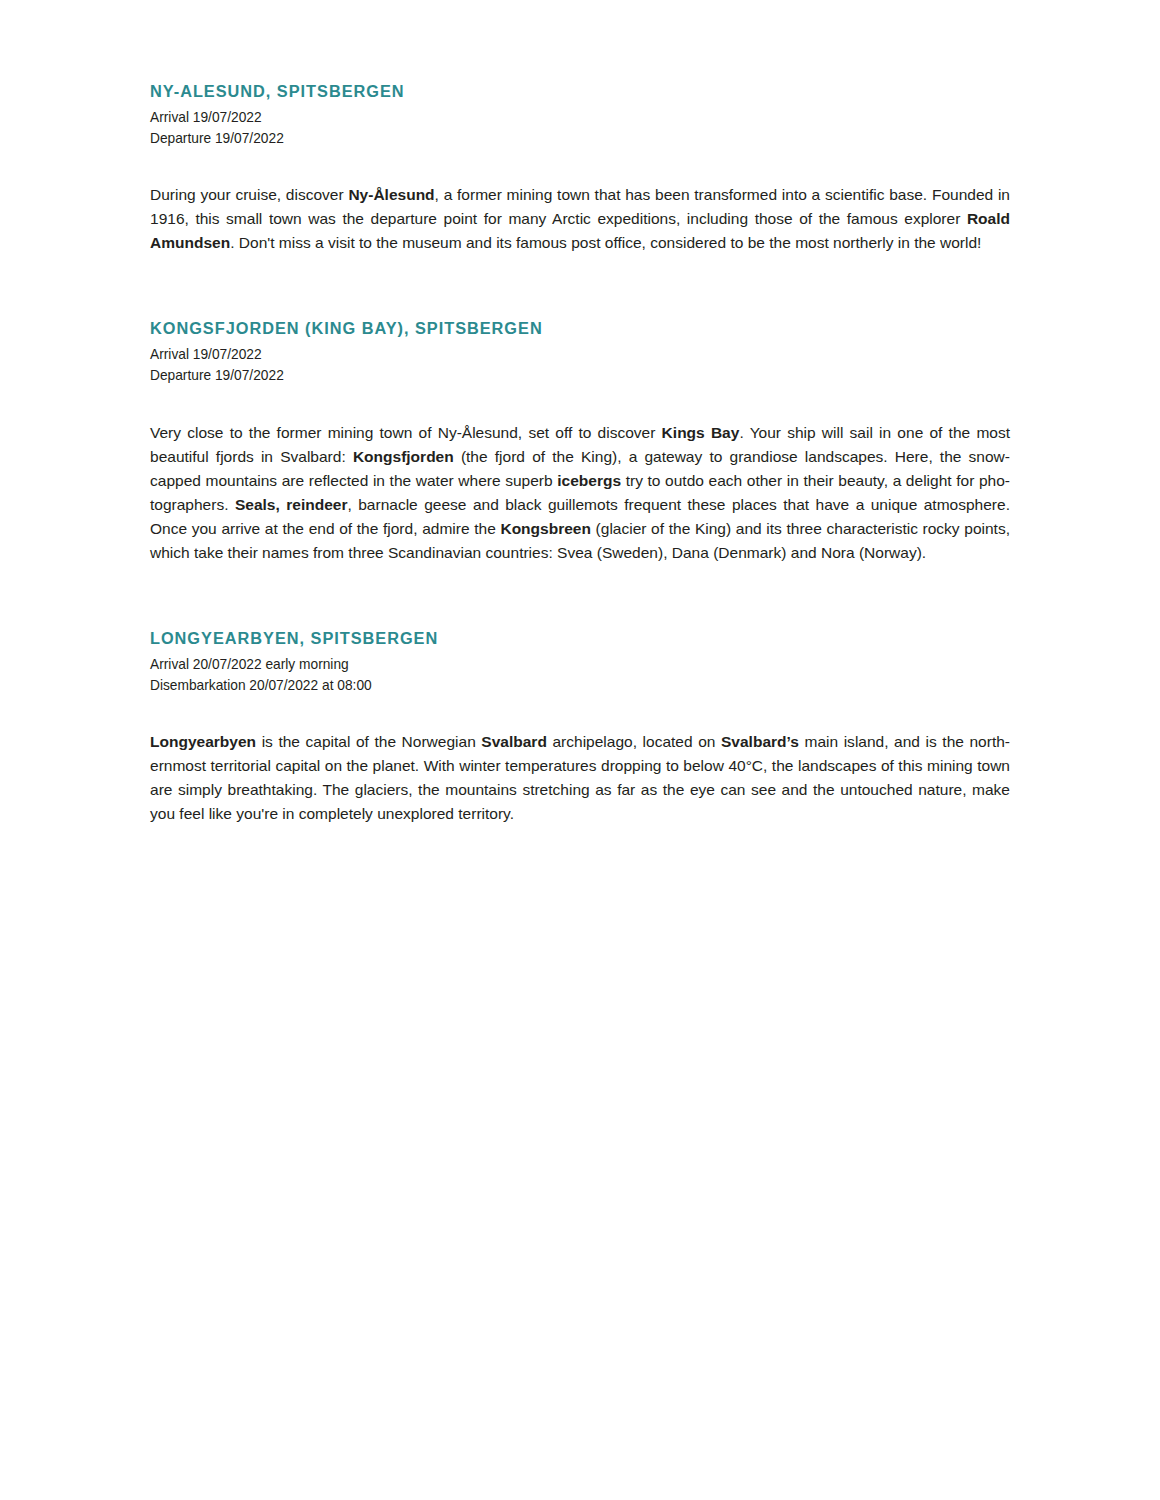Ny-Alesund, Spitsbergen
Arrival 19/07/2022 Departure 19/07/2022
During your cruise, discover Ny-Ålesund, a former mining town that has been transformed into a scientific base. Founded in 1916, this small town was the departure point for many Arctic expeditions, including those of the famous explorer Roald Amundsen. Don't miss a visit to the museum and its famous post office, considered to be the most northerly in the world!
Kongsfjorden (King Bay), Spitsbergen
Arrival 19/07/2022 Departure 19/07/2022
Very close to the former mining town of Ny-Ålesund, set off to discover Kings Bay. Your ship will sail in one of the most beautiful fjords in Svalbard: Kongsfjorden (the fjord of the King), a gateway to grandiose landscapes. Here, the snow-capped mountains are reflected in the water where superb icebergs try to outdo each other in their beauty, a delight for photographers. Seals, reindeer, barnacle geese and black guillemots frequent these places that have a unique atmosphere. Once you arrive at the end of the fjord, admire the Kongsbreen (glacier of the King) and its three characteristic rocky points, which take their names from three Scandinavian countries: Svea (Sweden), Dana (Denmark) and Nora (Norway).
Longyearbyen, Spitsbergen
Arrival 20/07/2022 early morning Disembarkation 20/07/2022 at 08:00
Longyearbyen is the capital of the Norwegian Svalbard archipelago, located on Svalbard’s main island, and is the northernmost territorial capital on the planet. With winter temperatures dropping to below 40°C, the landscapes of this mining town are simply breathtaking. The glaciers, the mountains stretching as far as the eye can see and the untouched nature, make you feel like you're in completely unexplored territory.